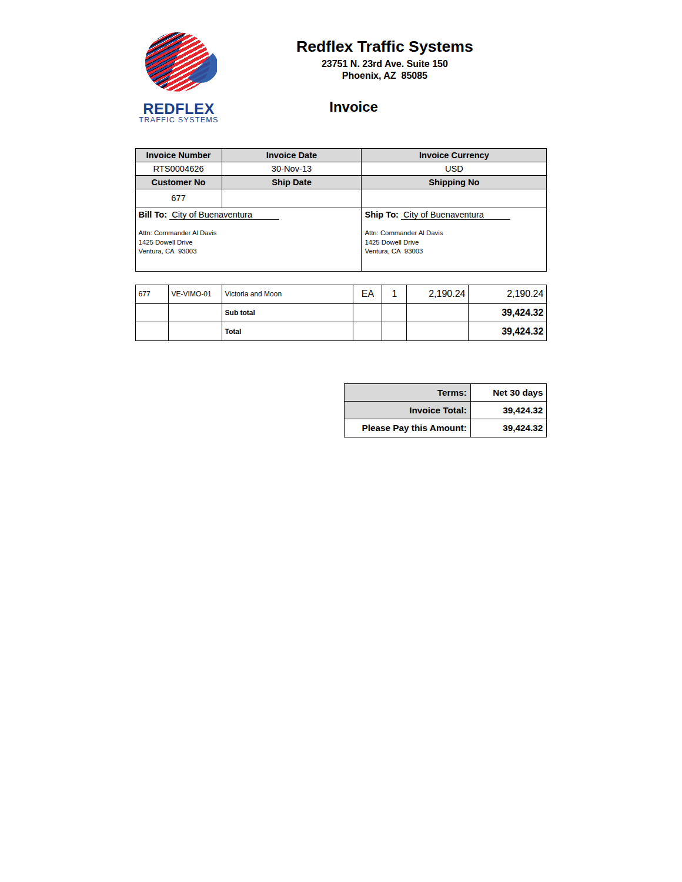REDFLEX
TRAFFIC SYSTEMS
Redflex Traffic Systems
23751 N. 23rd Ave. Suite 150
Phoenix, AZ 85085
Invoice
| Invoice Number | Invoice Date | Invoice Currency |
| --- | --- | --- |
| RTS0004626 | 30-Nov-13 | USD |
| Customer No | Ship Date | Shipping No |
| 677 | | |
| Bill To: City of Buenaventura Attn: Commander Al Davis 1425 Dowell Drive Ventura, CA 93003 | Ship To: City of Buenaventura Attn: Commander Al Davis 1425 Dowell Drive Ventura, CA 93003 |
| 677 | VE-VIMO-01 | Victoria and Moon | EA | 1 | 2,190.24 | 2,190.24 |
| | | Sub total | | | | 39,424.32 |
| | | Total | | | | 39,424.32 |
| Terms: | Net 30 days |
| Invoice Total: | 39,424.32 |
| Please Pay this Amount: | 39,424.32 |